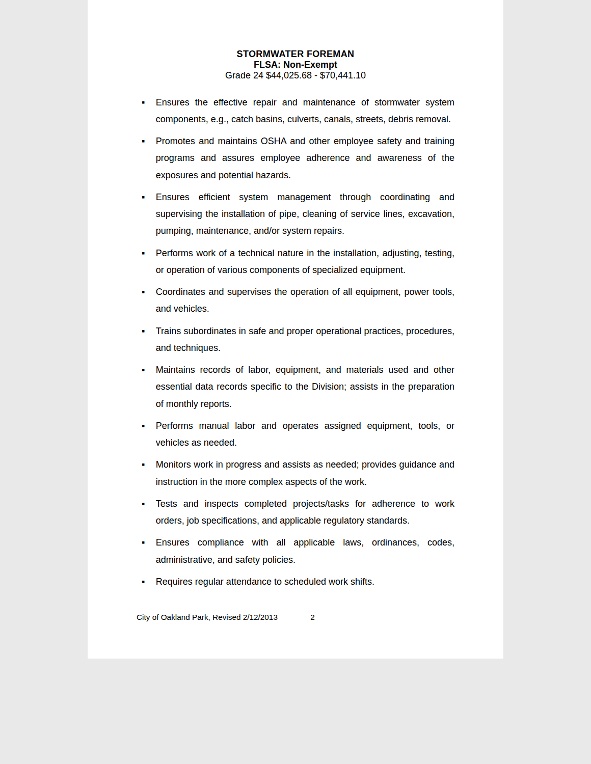STORMWATER FOREMAN
FLSA: Non-Exempt
Grade 24 $44,025.68 - $70,441.10
Ensures the effective repair and maintenance of stormwater system components, e.g., catch basins, culverts, canals, streets, debris removal.
Promotes and maintains OSHA and other employee safety and training programs and assures employee adherence and awareness of the exposures and potential hazards.
Ensures efficient system management through coordinating and supervising the installation of pipe, cleaning of service lines, excavation, pumping, maintenance, and/or system repairs.
Performs work of a technical nature in the installation, adjusting, testing, or operation of various components of specialized equipment.
Coordinates and supervises the operation of all equipment, power tools, and vehicles.
Trains subordinates in safe and proper operational practices, procedures, and techniques.
Maintains records of labor, equipment, and materials used and other essential data records specific to the Division; assists in the preparation of monthly reports.
Performs manual labor and operates assigned equipment, tools, or vehicles as needed.
Monitors work in progress and assists as needed; provides guidance and instruction in the more complex aspects of the work.
Tests and inspects completed projects/tasks for adherence to work orders, job specifications, and applicable regulatory standards.
Ensures compliance with all applicable laws, ordinances, codes, administrative, and safety policies.
Requires regular attendance to scheduled work shifts.
City of Oakland Park, Revised 2/12/2013 2